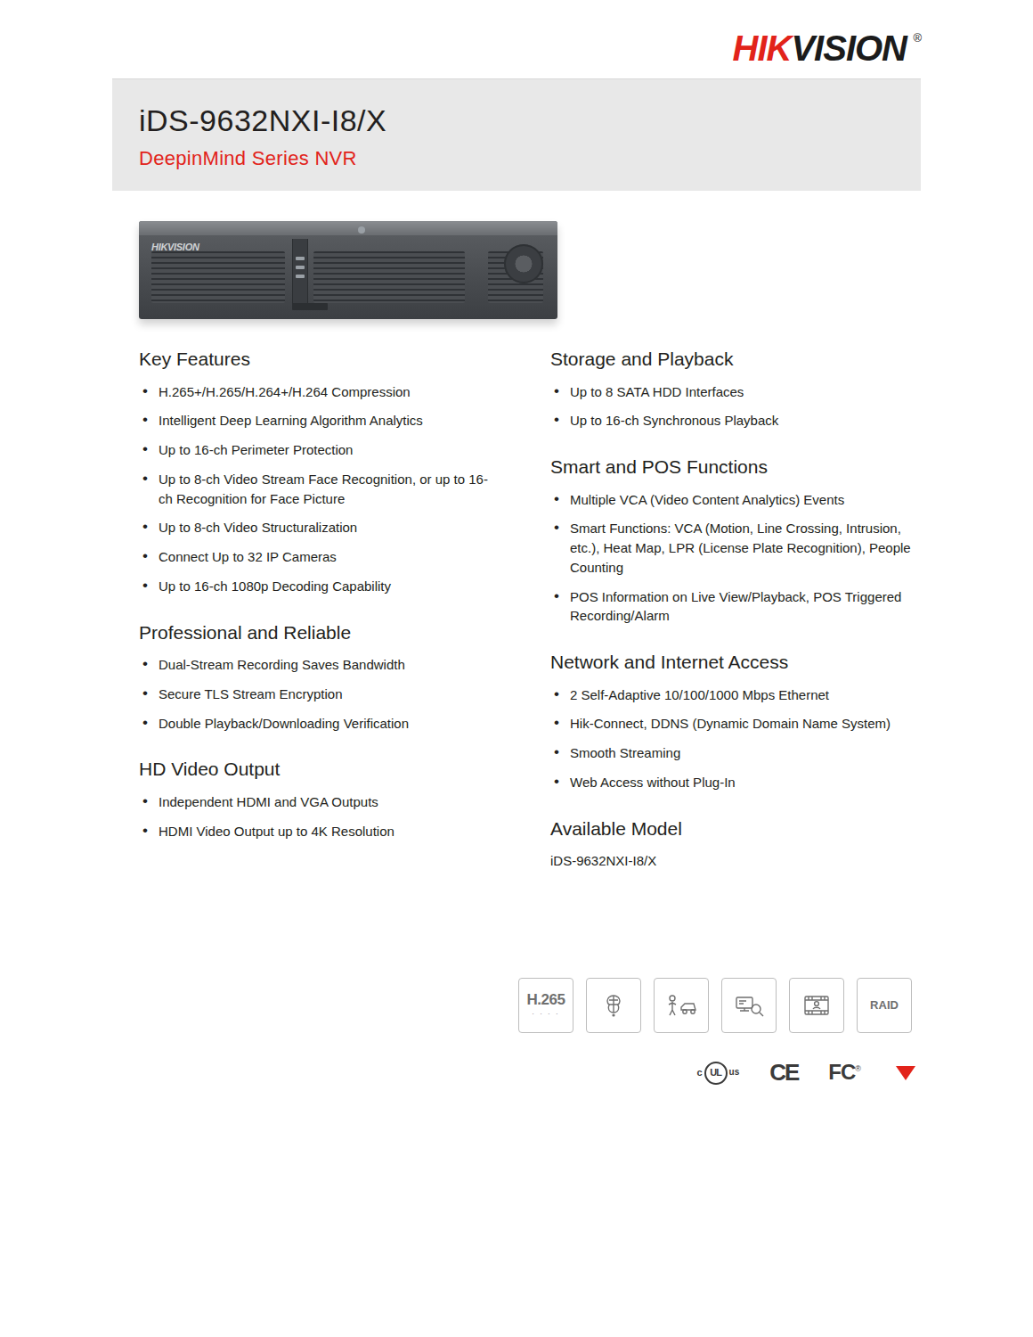HIKVISION®
iDS-9632NXI-I8/X
DeepinMind Series NVR
HIKVISION
Key Features
H.265+/H.265/H.264+/H.264 Compression
Intelligent Deep Learning Algorithm Analytics
Up to 16-ch Perimeter Protection
Up to 8-ch Video Stream Face Recognition, or up to 16-ch Recognition for Face Picture
Up to 8-ch Video Structuralization
Connect Up to 32 IP Cameras
Up to 16-ch 1080p Decoding Capability
Professional and Reliable
Dual-Stream Recording Saves Bandwidth
Secure TLS Stream Encryption
Double Playback/Downloading Verification
HD Video Output
Independent HDMI and VGA Outputs
HDMI Video Output up to 4K Resolution
Storage and Playback
Up to 8 SATA HDD Interfaces
Up to 16-ch Synchronous Playback
Smart and POS Functions
Multiple VCA (Video Content Analytics) Events
Smart Functions: VCA (Motion, Line Crossing, Intrusion, etc.), Heat Map, LPR (License Plate Recognition), People Counting
POS Information on Live View/Playback, POS Triggered Recording/Alarm
Network and Internet Access
2 Self-Adaptive 10/100/1000 Mbps Ethernet
Hik-Connect, DDNS (Dynamic Domain Name System)
Smooth Streaming
Web Access without Plug-In
Available Model
iDS-9632NXI-I8/X
H.265 · · · ·
RAID
c UL us
CE
FC®